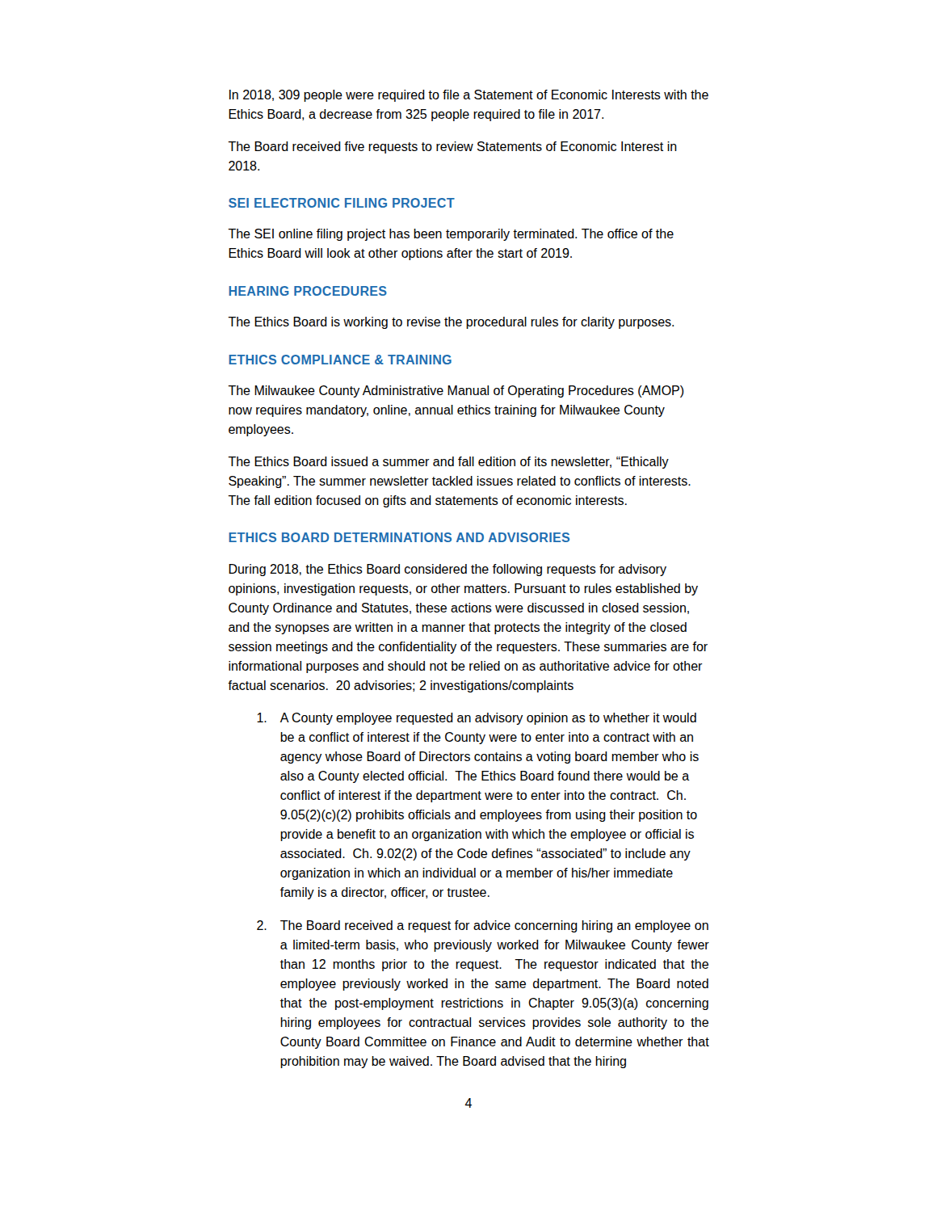In 2018, 309 people were required to file a Statement of Economic Interests with the Ethics Board, a decrease from 325 people required to file in 2017.
The Board received five requests to review Statements of Economic Interest in 2018.
SEI ELECTRONIC FILING PROJECT
The SEI online filing project has been temporarily terminated. The office of the Ethics Board will look at other options after the start of 2019.
HEARING PROCEDURES
The Ethics Board is working to revise the procedural rules for clarity purposes.
ETHICS COMPLIANCE & TRAINING
The Milwaukee County Administrative Manual of Operating Procedures (AMOP) now requires mandatory, online, annual ethics training for Milwaukee County employees.
The Ethics Board issued a summer and fall edition of its newsletter, “Ethically Speaking”. The summer newsletter tackled issues related to conflicts of interests. The fall edition focused on gifts and statements of economic interests.
ETHICS BOARD DETERMINATIONS AND ADVISORIES
During 2018, the Ethics Board considered the following requests for advisory opinions, investigation requests, or other matters. Pursuant to rules established by County Ordinance and Statutes, these actions were discussed in closed session, and the synopses are written in a manner that protects the integrity of the closed session meetings and the confidentiality of the requesters. These summaries are for informational purposes and should not be relied on as authoritative advice for other factual scenarios. 20 advisories; 2 investigations/complaints
A County employee requested an advisory opinion as to whether it would be a conflict of interest if the County were to enter into a contract with an agency whose Board of Directors contains a voting board member who is also a County elected official. The Ethics Board found there would be a conflict of interest if the department were to enter into the contract. Ch. 9.05(2)(c)(2) prohibits officials and employees from using their position to provide a benefit to an organization with which the employee or official is associated. Ch. 9.02(2) of the Code defines “associated” to include any organization in which an individual or a member of his/her immediate family is a director, officer, or trustee.
The Board received a request for advice concerning hiring an employee on a limited-term basis, who previously worked for Milwaukee County fewer than 12 months prior to the request. The requestor indicated that the employee previously worked in the same department. The Board noted that the post-employment restrictions in Chapter 9.05(3)(a) concerning hiring employees for contractual services provides sole authority to the County Board Committee on Finance and Audit to determine whether that prohibition may be waived. The Board advised that the hiring
4